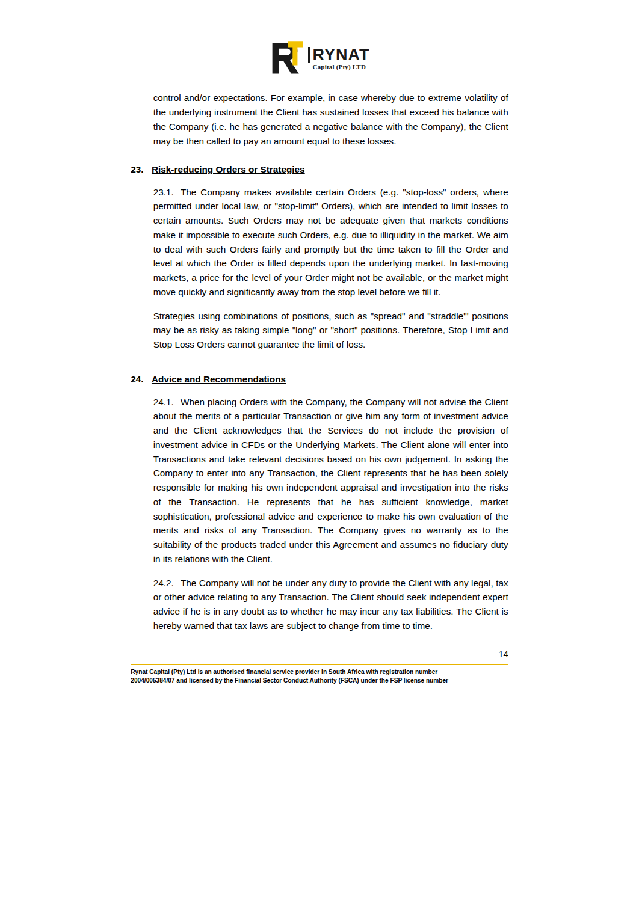RYNAT
Capital (Pty) LTD
control and/or expectations. For example, in case whereby due to extreme volatility of the underlying instrument the Client has sustained losses that exceed his balance with the Company (i.e. he has generated a negative balance with the Company), the Client may be then called to pay an amount equal to these losses.
23. Risk-reducing Orders or Strategies
23.1. The Company makes available certain Orders (e.g. "stop-loss" orders, where permitted under local law, or "stop-limit" Orders), which are intended to limit losses to certain amounts. Such Orders may not be adequate given that markets conditions make it impossible to execute such Orders, e.g. due to illiquidity in the market. We aim to deal with such Orders fairly and promptly but the time taken to fill the Order and level at which the Order is filled depends upon the underlying market. In fast-moving markets, a price for the level of your Order might not be available, or the market might move quickly and significantly away from the stop level before we fill it.
Strategies using combinations of positions, such as "spread" and "straddle"' positions may be as risky as taking simple "long" or "short" positions. Therefore, Stop Limit and Stop Loss Orders cannot guarantee the limit of loss.
24. Advice and Recommendations
24.1. When placing Orders with the Company, the Company will not advise the Client about the merits of a particular Transaction or give him any form of investment advice and the Client acknowledges that the Services do not include the provision of investment advice in CFDs or the Underlying Markets. The Client alone will enter into Transactions and take relevant decisions based on his own judgement. In asking the Company to enter into any Transaction, the Client represents that he has been solely responsible for making his own independent appraisal and investigation into the risks of the Transaction. He represents that he has sufficient knowledge, market sophistication, professional advice and experience to make his own evaluation of the merits and risks of any Transaction. The Company gives no warranty as to the suitability of the products traded under this Agreement and assumes no fiduciary duty in its relations with the Client.
24.2. The Company will not be under any duty to provide the Client with any legal, tax or other advice relating to any Transaction. The Client should seek independent expert advice if he is in any doubt as to whether he may incur any tax liabilities. The Client is hereby warned that tax laws are subject to change from time to time.
14
Rynat Capital (Pty) Ltd is an authorised financial service provider in South Africa with registration number
2004/005384/07 and licensed by the Financial Sector Conduct Authority (FSCA) under the FSP license number